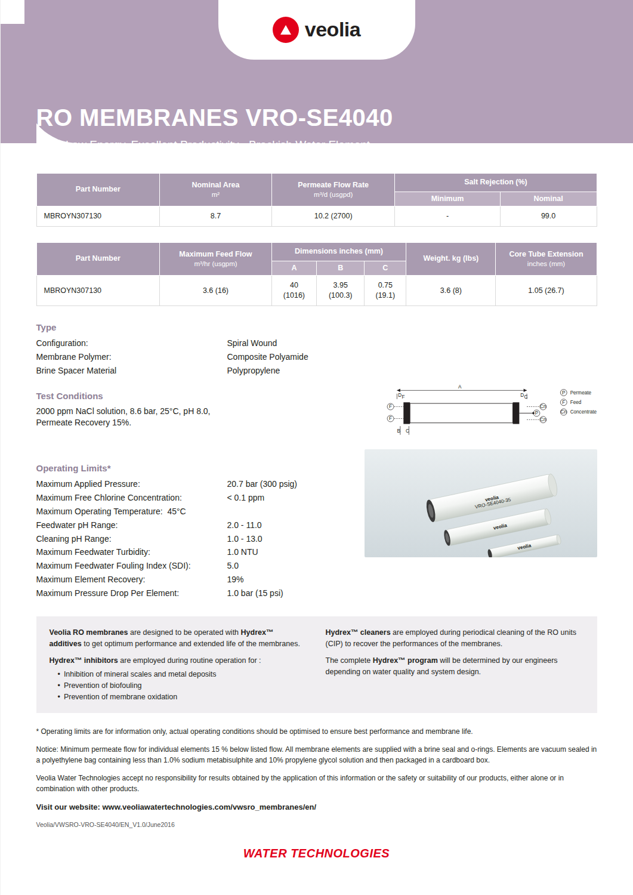veolia
RO MEMBRANES VRO-SE4040
Extra Low Energy, Excellent Productivity - Brackish Water Element
| Part Number | Nominal Area m² | Permeate Flow Rate m³/d (usgpd) | Salt Rejection (%) |
| --- | --- | --- | --- |
| Minimum | Nominal |
| MBROYN307130 | 8.7 | 10.2 (2700) | - | 99.0 |
| Part Number | Maximum Feed Flow m³/hr (usgpm) | Dimensions inches (mm) | Weight. kg (lbs) | Core Tube Extension inches (mm) |
| --- | --- | --- | --- | --- |
| A | B | C |
| MBROYN307130 | 3.6 (16) | 40 (1016) | 3.95 (100.3) | 0.75 (19.1) | 3.6 (8) | 1.05 (26.7) |
Type
Configuration:
Spiral Wound
Membrane Polymer:
Composite Polyamide
Brine Spacer Material
Polypropylene
Test Conditions
2000 ppm NaCl solution, 8.6 bar, 25°C, pH 8.0,
Permeate Recovery 15%.
A DF DC F F P Cn Cn B C P Permeate F Feed Cn Concentrate
Operating Limits*
Maximum Applied Pressure:
20.7 bar (300 psig)
Maximum Free Chlorine Concentration:
< 0.1 ppm
Maximum Operating Temperature: 45°C
Feedwater pH Range:
2.0 - 11.0
Cleaning pH Range:
1.0 - 13.0
Maximum Feedwater Turbidity:
1.0 NTU
Maximum Feedwater Fouling Index (SDI):
5.0
Maximum Element Recovery:
19%
Maximum Pressure Drop Per Element:
1.0 bar (15 psi)
veolia VRO-SE4040-35 veolia veolia
Veolia RO membranes are designed to be operated with Hydrex™ additives to get optimum performance and extended life of the membranes.
Hydrex™ inhibitors are employed during routine operation for :
Inhibition of mineral scales and metal deposits
Prevention of biofouling
Prevention of membrane oxidation
Hydrex™ cleaners are employed during periodical cleaning of the RO units (CIP) to recover the performances of the membranes.
The complete Hydrex™ program will be determined by our engineers depending on water quality and system design.
* Operating limits are for information only, actual operating conditions should be optimised to ensure best performance and membrane life.
Notice: Minimum permeate flow for individual elements 15 % below listed flow. All membrane elements are supplied with a brine seal and o-rings. Elements are vacuum sealed in a polyethylene bag containing less than 1.0% sodium metabisulphite and 10% propylene glycol solution and then packaged in a cardboard box.
Veolia Water Technologies accept no responsibility for results obtained by the application of this information or the safety or suitability of our products, either alone or in combination with other products.
Visit our website: www.veoliawatertechnologies.com/vwsro_membranes/en/
Veolia/VWSRO-VRO-SE4040/EN_V1.0/June2016
WATER TECHNOLOGIES